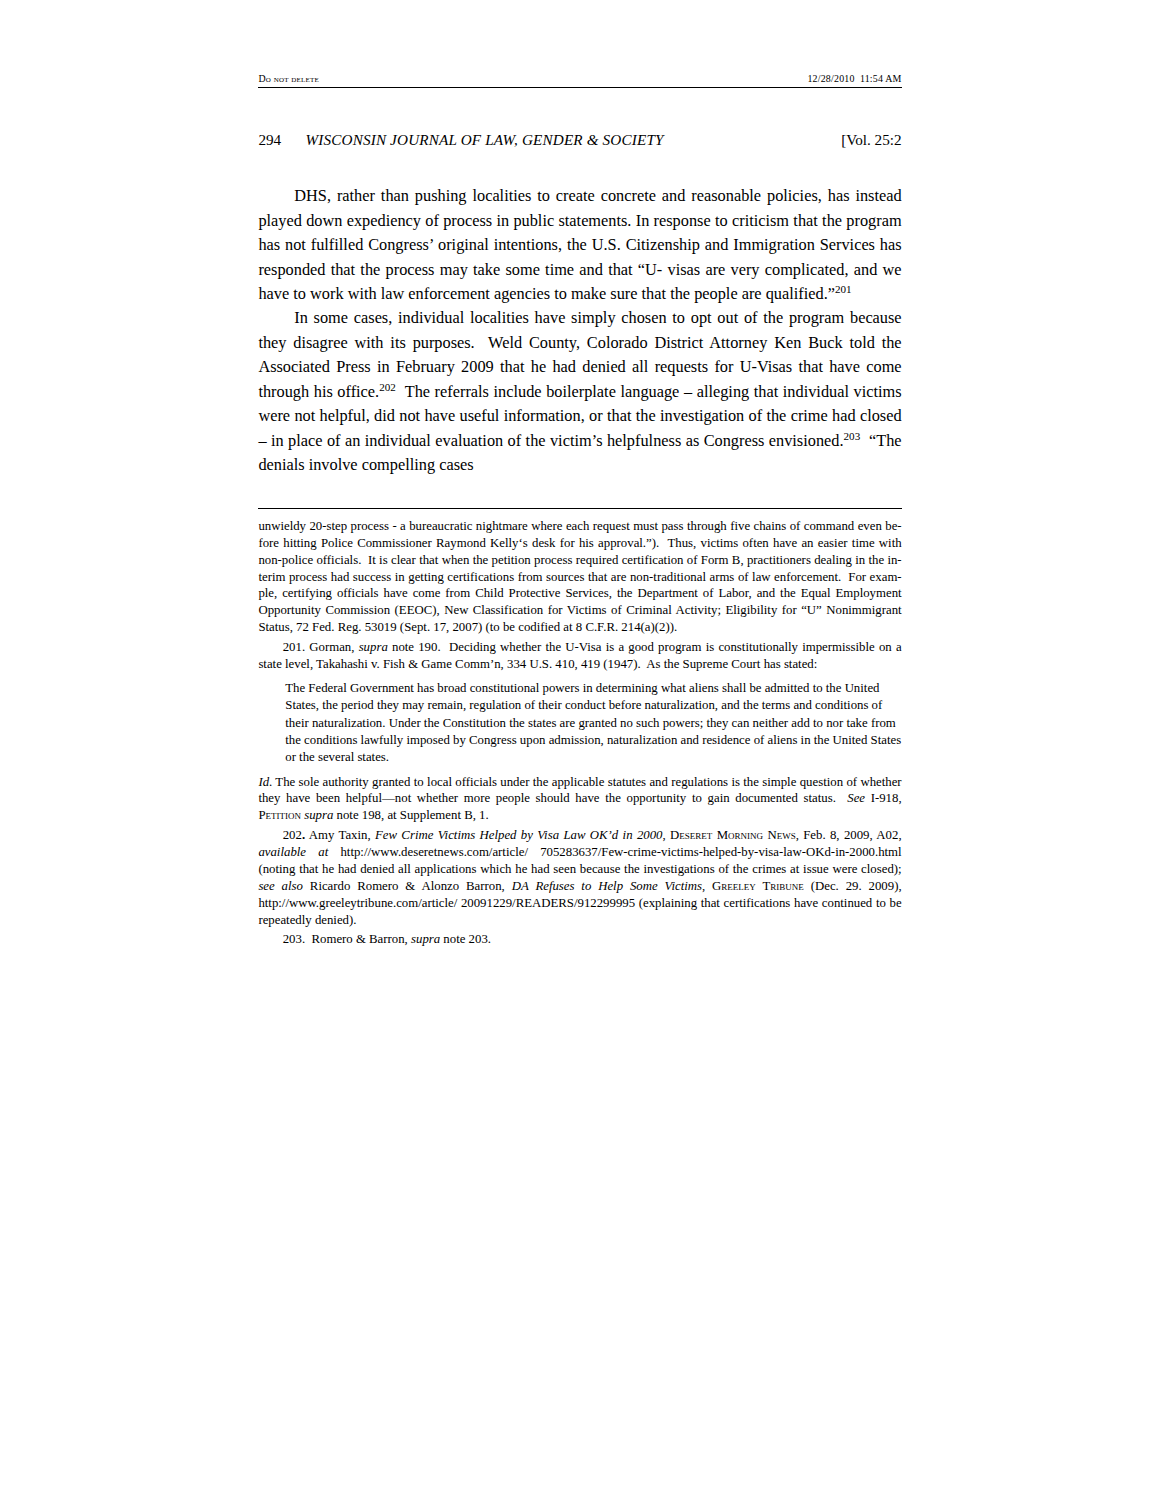Do Not Delete 12/28/2010 11:54 AM
294 WISCONSIN JOURNAL OF LAW, GENDER & SOCIETY [Vol. 25:2
DHS, rather than pushing localities to create concrete and reasonable policies, has instead played down expediency of process in public statements. In response to criticism that the program has not fulfilled Congress’ original intentions, the U.S. Citizenship and Immigration Services has responded that the process may take some time and that “U- visas are very complicated, and we have to work with law enforcement agencies to make sure that the people are qualified.”201
In some cases, individual localities have simply chosen to opt out of the program because they disagree with its purposes. Weld County, Colorado District Attorney Ken Buck told the Associated Press in February 2009 that he had denied all requests for U-Visas that have come through his office.202 The referrals include boilerplate language – alleging that individual victims were not helpful, did not have useful information, or that the investigation of the crime had closed – in place of an individual evaluation of the victim’s helpfulness as Congress envisioned.203 “The denials involve compelling cases
unwieldy 20-step process - a bureaucratic nightmare where each request must pass through five chains of command even before hitting Police Commissioner Raymond Kelly‘s desk for his approval.”). Thus, victims often have an easier time with non-police officials. It is clear that when the petition process required certification of Form B, practitioners dealing in the interim process had success in getting certifications from sources that are non-traditional arms of law enforcement. For example, certifying officials have come from Child Protective Services, the Department of Labor, and the Equal Employment Opportunity Commission (EEOC), New Classification for Victims of Criminal Activity; Eligibility for “U” Nonimmigrant Status, 72 Fed. Reg. 53019 (Sept. 17, 2007) (to be codified at 8 C.F.R. 214(a)(2)).
201. Gorman, supra note 190. Deciding whether the U-Visa is a good program is constitutionally impermissible on a state level, Takahashi v. Fish & Game Comm’n, 334 U.S. 410, 419 (1947). As the Supreme Court has stated:
The Federal Government has broad constitutional powers in determining what aliens shall be admitted to the United States, the period they may remain, regulation of their conduct before naturalization, and the terms and conditions of their naturalization. Under the Constitution the states are granted no such powers; they can neither add to nor take from the conditions lawfully imposed by Congress upon admission, naturalization and residence of aliens in the United States or the several states.
Id. The sole authority granted to local officials under the applicable statutes and regulations is the simple question of whether they have been helpful—not whether more people should have the opportunity to gain documented status. See I-918, Petition supra note 198, at Supplement B, 1.
202. Amy Taxin, Few Crime Victims Helped by Visa Law OK’d in 2000, Deseret Morning News, Feb. 8, 2009, A02, available at http://www.deseretnews.com/article/ 705283637/Few-crime-victims-helped-by-visa-law-OKd-in-2000.html (noting that he had denied all applications which he had seen because the investigations of the crimes at issue were closed); see also Ricardo Romero & Alonzo Barron, DA Refuses to Help Some Victims, Greeley Tribune (Dec. 29. 2009), http://www.greeleytribune.com/article/ 20091229/READERS/912299995 (explaining that certifications have continued to be repeatedly denied).
203. Romero & Barron, supra note 203.